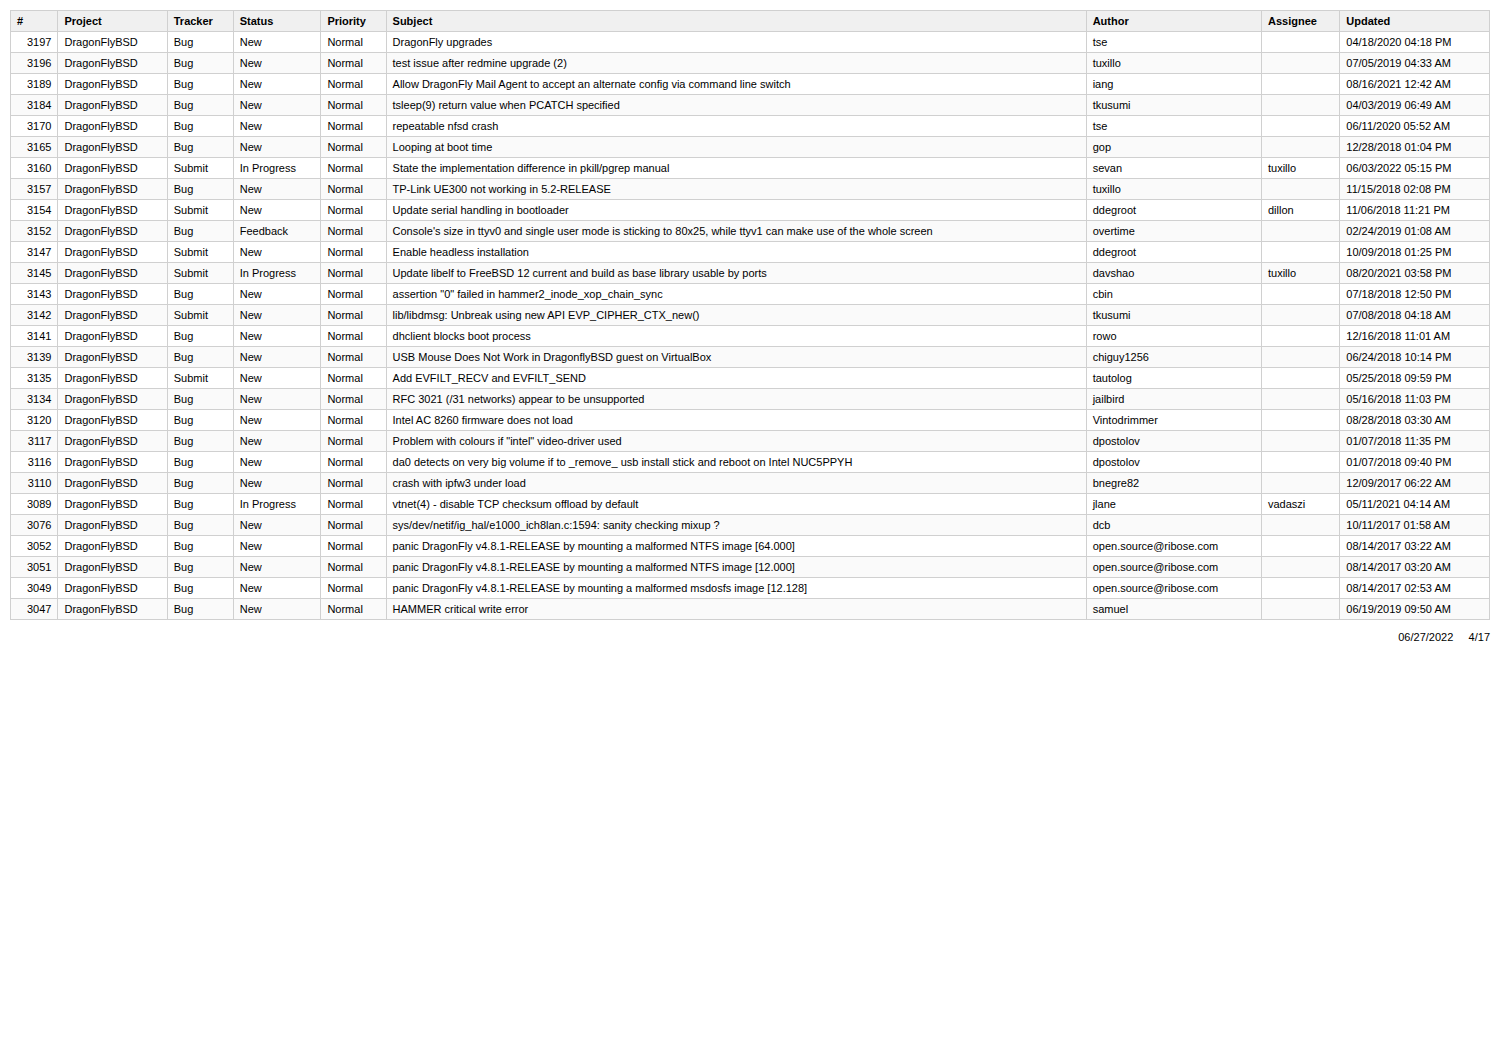| # | Project | Tracker | Status | Priority | Subject | Author | Assignee | Updated |
| --- | --- | --- | --- | --- | --- | --- | --- | --- |
| 3197 | DragonFlyBSD | Bug | New | Normal | DragonFly upgrades | tse | | 04/18/2020 04:18 PM |
| 3196 | DragonFlyBSD | Bug | New | Normal | test issue after redmine upgrade (2) | tuxillo | | 07/05/2019 04:33 AM |
| 3189 | DragonFlyBSD | Bug | New | Normal | Allow DragonFly Mail Agent to accept an alternate config via command line switch | iang | | 08/16/2021 12:42 AM |
| 3184 | DragonFlyBSD | Bug | New | Normal | tsleep(9) return value when PCATCH specified | tkusumi | | 04/03/2019 06:49 AM |
| 3170 | DragonFlyBSD | Bug | New | Normal | repeatable nfsd crash | tse | | 06/11/2020 05:52 AM |
| 3165 | DragonFlyBSD | Bug | New | Normal | Looping at boot time | gop | | 12/28/2018 01:04 PM |
| 3160 | DragonFlyBSD | Submit | In Progress | Normal | State the implementation difference in pkill/pgrep manual | sevan | tuxillo | 06/03/2022 05:15 PM |
| 3157 | DragonFlyBSD | Bug | New | Normal | TP-Link UE300 not working in 5.2-RELEASE | tuxillo | | 11/15/2018 02:08 PM |
| 3154 | DragonFlyBSD | Submit | New | Normal | Update serial handling in bootloader | ddegroot | dillon | 11/06/2018 11:21 PM |
| 3152 | DragonFlyBSD | Bug | Feedback | Normal | Console's size in ttyv0 and single user mode is sticking to 80x25, while ttyv1 can make use of the whole screen | overtime | | 02/24/2019 01:08 AM |
| 3147 | DragonFlyBSD | Submit | New | Normal | Enable headless installation | ddegroot | | 10/09/2018 01:25 PM |
| 3145 | DragonFlyBSD | Submit | In Progress | Normal | Update libelf to FreeBSD 12 current and build as base library usable by ports | davshao | tuxillo | 08/20/2021 03:58 PM |
| 3143 | DragonFlyBSD | Bug | New | Normal | assertion "0" failed in hammer2_inode_xop_chain_sync | cbin | | 07/18/2018 12:50 PM |
| 3142 | DragonFlyBSD | Submit | New | Normal | lib/libdmsg: Unbreak using new API EVP_CIPHER_CTX_new() | tkusumi | | 07/08/2018 04:18 AM |
| 3141 | DragonFlyBSD | Bug | New | Normal | dhclient blocks boot process | rowo | | 12/16/2018 11:01 AM |
| 3139 | DragonFlyBSD | Bug | New | Normal | USB Mouse Does Not Work in DragonflyBSD guest on VirtualBox | chiguy1256 | | 06/24/2018 10:14 PM |
| 3135 | DragonFlyBSD | Submit | New | Normal | Add EVFILT_RECV and EVFILT_SEND | tautolog | | 05/25/2018 09:59 PM |
| 3134 | DragonFlyBSD | Bug | New | Normal | RFC 3021 (/31 networks) appear to be unsupported | jailbird | | 05/16/2018 11:03 PM |
| 3120 | DragonFlyBSD | Bug | New | Normal | Intel AC 8260 firmware does not load | Vintodrimmer | | 08/28/2018 03:30 AM |
| 3117 | DragonFlyBSD | Bug | New | Normal | Problem with colours if "intel" video-driver used | dpostolov | | 01/07/2018 11:35 PM |
| 3116 | DragonFlyBSD | Bug | New | Normal | da0 detects on very big volume if to _remove_ usb install stick and reboot on Intel NUC5PPYH | dpostolov | | 01/07/2018 09:40 PM |
| 3110 | DragonFlyBSD | Bug | New | Normal | crash with ipfw3 under load | bnegre82 | | 12/09/2017 06:22 AM |
| 3089 | DragonFlyBSD | Bug | In Progress | Normal | vtnet(4) - disable TCP checksum offload by default | jlane | vadaszi | 05/11/2021 04:14 AM |
| 3076 | DragonFlyBSD | Bug | New | Normal | sys/dev/netif/ig_hal/e1000_ich8lan.c:1594: sanity checking mixup ? | dcb | | 10/11/2017 01:58 AM |
| 3052 | DragonFlyBSD | Bug | New | Normal | panic DragonFly v4.8.1-RELEASE by mounting a malformed NTFS image [64.000] | open.source@ribose.com | | 08/14/2017 03:22 AM |
| 3051 | DragonFlyBSD | Bug | New | Normal | panic DragonFly v4.8.1-RELEASE by mounting a malformed NTFS image [12.000] | open.source@ribose.com | | 08/14/2017 03:20 AM |
| 3049 | DragonFlyBSD | Bug | New | Normal | panic DragonFly v4.8.1-RELEASE by mounting a malformed msdosfs image [12.128] | open.source@ribose.com | | 08/14/2017 02:53 AM |
| 3047 | DragonFlyBSD | Bug | New | Normal | HAMMER critical write error | samuel | | 06/19/2019 09:50 AM |
06/27/2022 4/17